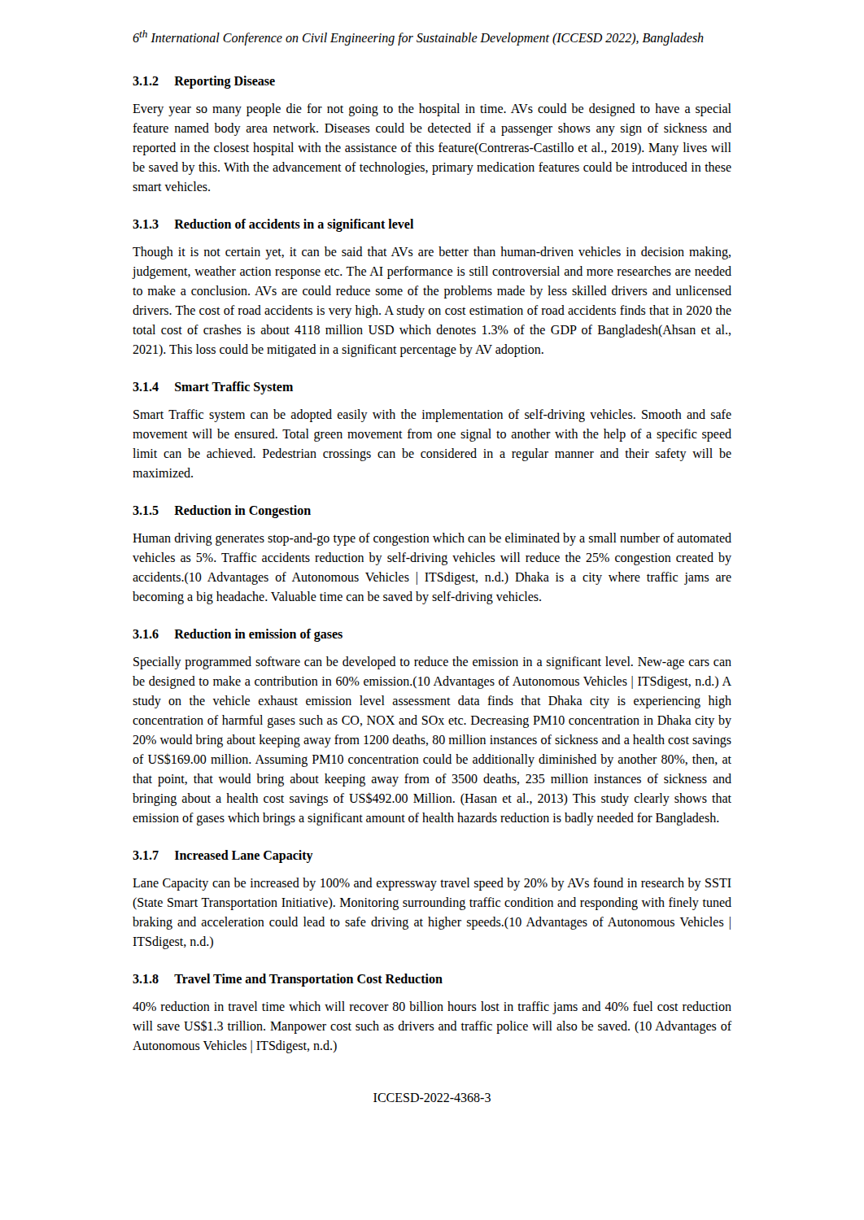6th International Conference on Civil Engineering for Sustainable Development (ICCESD 2022), Bangladesh
3.1.2 Reporting Disease
Every year so many people die for not going to the hospital in time. AVs could be designed to have a special feature named body area network. Diseases could be detected if a passenger shows any sign of sickness and reported in the closest hospital with the assistance of this feature(Contreras-Castillo et al., 2019). Many lives will be saved by this. With the advancement of technologies, primary medication features could be introduced in these smart vehicles.
3.1.3 Reduction of accidents in a significant level
Though it is not certain yet, it can be said that AVs are better than human-driven vehicles in decision making, judgement, weather action response etc. The AI performance is still controversial and more researches are needed to make a conclusion. AVs are could reduce some of the problems made by less skilled drivers and unlicensed drivers. The cost of road accidents is very high. A study on cost estimation of road accidents finds that in 2020 the total cost of crashes is about 4118 million USD which denotes 1.3% of the GDP of Bangladesh(Ahsan et al., 2021). This loss could be mitigated in a significant percentage by AV adoption.
3.1.4 Smart Traffic System
Smart Traffic system can be adopted easily with the implementation of self-driving vehicles. Smooth and safe movement will be ensured. Total green movement from one signal to another with the help of a specific speed limit can be achieved. Pedestrian crossings can be considered in a regular manner and their safety will be maximized.
3.1.5 Reduction in Congestion
Human driving generates stop-and-go type of congestion which can be eliminated by a small number of automated vehicles as 5%. Traffic accidents reduction by self-driving vehicles will reduce the 25% congestion created by accidents.(10 Advantages of Autonomous Vehicles | ITSdigest, n.d.) Dhaka is a city where traffic jams are becoming a big headache. Valuable time can be saved by self-driving vehicles.
3.1.6 Reduction in emission of gases
Specially programmed software can be developed to reduce the emission in a significant level. New-age cars can be designed to make a contribution in 60% emission.(10 Advantages of Autonomous Vehicles | ITSdigest, n.d.) A study on the vehicle exhaust emission level assessment data finds that Dhaka city is experiencing high concentration of harmful gases such as CO, NOX and SOx etc. Decreasing PM10 concentration in Dhaka city by 20% would bring about keeping away from 1200 deaths, 80 million instances of sickness and a health cost savings of US$169.00 million. Assuming PM10 concentration could be additionally diminished by another 80%, then, at that point, that would bring about keeping away from of 3500 deaths, 235 million instances of sickness and bringing about a health cost savings of US$492.00 Million. (Hasan et al., 2013) This study clearly shows that emission of gases which brings a significant amount of health hazards reduction is badly needed for Bangladesh.
3.1.7 Increased Lane Capacity
Lane Capacity can be increased by 100% and expressway travel speed by 20% by AVs found in research by SSTI (State Smart Transportation Initiative). Monitoring surrounding traffic condition and responding with finely tuned braking and acceleration could lead to safe driving at higher speeds.(10 Advantages of Autonomous Vehicles | ITSdigest, n.d.)
3.1.8 Travel Time and Transportation Cost Reduction
40% reduction in travel time which will recover 80 billion hours lost in traffic jams and 40% fuel cost reduction will save US$1.3 trillion. Manpower cost such as drivers and traffic police will also be saved. (10 Advantages of Autonomous Vehicles | ITSdigest, n.d.)
ICCESD-2022-4368-3